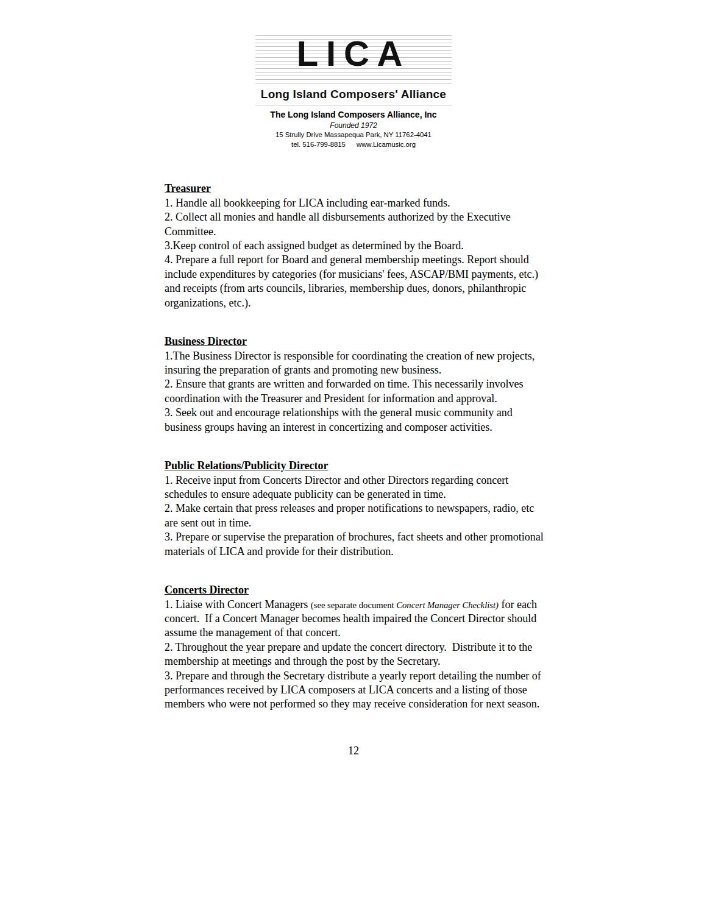LICA
Long Island Composers' Alliance
The Long Island Composers Alliance, Inc
Founded 1972
15 Strully Drive Massapequa Park, NY 11762-4041
tel. 516-799-8815 www.Licamusic.org
Treasurer
1. Handle all bookkeeping for LICA including ear-marked funds.
2. Collect all monies and handle all disbursements authorized by the Executive Committee.
3.Keep control of each assigned budget as determined by the Board.
4. Prepare a full report for Board and general membership meetings. Report should include expenditures by categories (for musicians' fees, ASCAP/BMI payments, etc.) and receipts (from arts councils, libraries, membership dues, donors, philanthropic organizations, etc.).
Business Director
1.The Business Director is responsible for coordinating the creation of new projects, insuring the preparation of grants and promoting new business.
2. Ensure that grants are written and forwarded on time. This necessarily involves coordination with the Treasurer and President for information and approval.
3. Seek out and encourage relationships with the general music community and business groups having an interest in concertizing and composer activities.
Public Relations/Publicity Director
1. Receive input from Concerts Director and other Directors regarding concert schedules to ensure adequate publicity can be generated in time.
2. Make certain that press releases and proper notifications to newspapers, radio, etc are sent out in time.
3. Prepare or supervise the preparation of brochures, fact sheets and other promotional materials of LICA and provide for their distribution.
Concerts Director
1. Liaise with Concert Managers (see separate document Concert Manager Checklist) for each concert. If a Concert Manager becomes health impaired the Concert Director should assume the management of that concert.
2. Throughout the year prepare and update the concert directory. Distribute it to the membership at meetings and through the post by the Secretary.
3. Prepare and through the Secretary distribute a yearly report detailing the number of performances received by LICA composers at LICA concerts and a listing of those members who were not performed so they may receive consideration for next season.
12